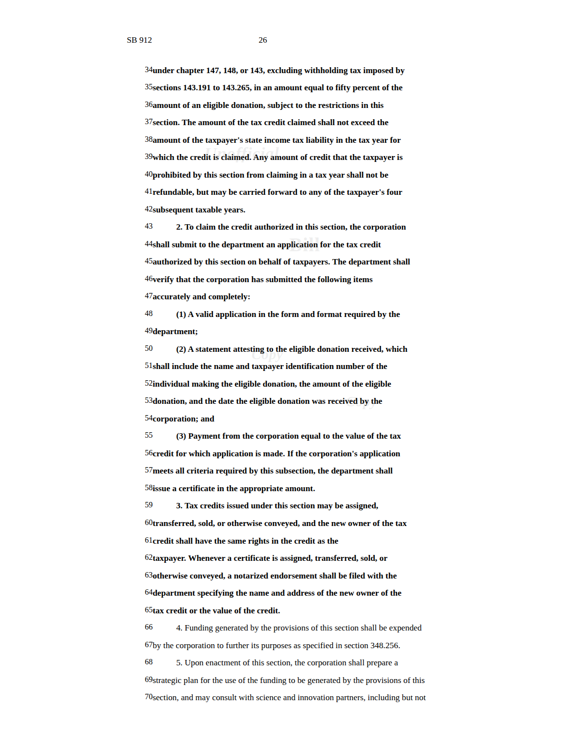SB 912 26
Unofficial
Bill
Copy
Copy
| 34 | under chapter 147, 148, or 143, excluding withholding tax imposed by |
| 35 | sections 143.191 to 143.265, in an amount equal to fifty percent of the |
| 36 | amount of an eligible donation, subject to the restrictions in this |
| 37 | section. The amount of the tax credit claimed shall not exceed the |
| 38 | amount of the taxpayer's state income tax liability in the tax year for |
| 39 | which the credit is claimed. Any amount of credit that the taxpayer is |
| 40 | prohibited by this section from claiming in a tax year shall not be |
| 41 | refundable, but may be carried forward to any of the taxpayer's four |
| 42 | subsequent taxable years. |
| 43 | 2. To claim the credit authorized in this section, the corporation |
| 44 | shall submit to the department an application for the tax credit |
| 45 | authorized by this section on behalf of taxpayers. The department shall |
| 46 | verify that the corporation has submitted the following items |
| 47 | accurately and completely: |
| 48 | (1) A valid application in the form and format required by the |
| 49 | department; |
| 50 | (2) A statement attesting to the eligible donation received, which |
| 51 | shall include the name and taxpayer identification number of the |
| 52 | individual making the eligible donation, the amount of the eligible |
| 53 | donation, and the date the eligible donation was received by the |
| 54 | corporation; and |
| 55 | (3) Payment from the corporation equal to the value of the tax |
| 56 | credit for which application is made. If the corporation's application |
| 57 | meets all criteria required by this subsection, the department shall |
| 58 | issue a certificate in the appropriate amount. |
| 59 | 3. Tax credits issued under this section may be assigned, |
| 60 | transferred, sold, or otherwise conveyed, and the new owner of the tax |
| 61 | credit shall have the same rights in the credit as the |
| 62 | taxpayer. Whenever a certificate is assigned, transferred, sold, or |
| 63 | otherwise conveyed, a notarized endorsement shall be filed with the |
| 64 | department specifying the name and address of the new owner of the |
| 65 | tax credit or the value of the credit. |
| 66 | 4. Funding generated by the provisions of this section shall be expended |
| 67 | by the corporation to further its purposes as specified in section 348.256. |
| 68 | 5. Upon enactment of this section, the corporation shall prepare a |
| 69 | strategic plan for the use of the funding to be generated by the provisions of this |
| 70 | section, and may consult with science and innovation partners, including but not |